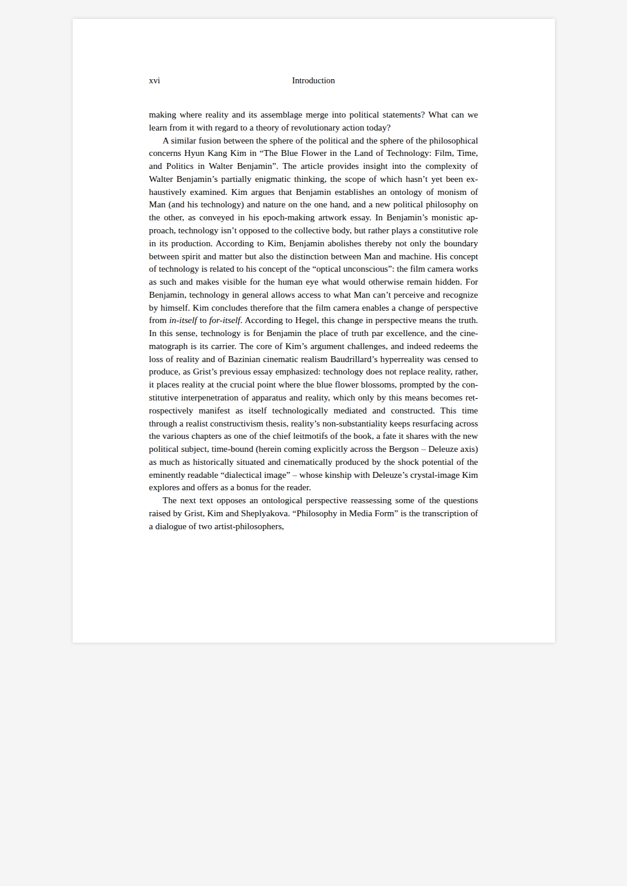xvi Introduction
making where reality and its assemblage merge into political statements? What can we learn from it with regard to a theory of revolutionary action today?
A similar fusion between the sphere of the political and the sphere of the philosophical concerns Hyun Kang Kim in “The Blue Flower in the Land of Technology: Film, Time, and Politics in Walter Benjamin”. The article provides insight into the complexity of Walter Benjamin’s partially enigmatic thinking, the scope of which hasn’t yet been exhaustively examined. Kim argues that Benjamin establishes an ontology of monism of Man (and his technology) and nature on the one hand, and a new political philosophy on the other, as conveyed in his epoch-making artwork essay. In Benjamin’s monistic approach, technology isn’t opposed to the collective body, but rather plays a constitutive role in its production. According to Kim, Benjamin abolishes thereby not only the boundary between spirit and matter but also the distinction between Man and machine. His concept of technology is related to his concept of the “optical unconscious”: the film camera works as such and makes visible for the human eye what would otherwise remain hidden. For Benjamin, technology in general allows access to what Man can’t perceive and recognize by himself. Kim concludes therefore that the film camera enables a change of perspective from in-itself to for-itself. According to Hegel, this change in perspective means the truth. In this sense, technology is for Benjamin the place of truth par excellence, and the cinematograph is its carrier. The core of Kim’s argument challenges, and indeed redeems the loss of reality and of Bazinian cinematic realism Baudrillard’s hyperreality was censed to produce, as Grist’s previous essay emphasized: technology does not replace reality, rather, it places reality at the crucial point where the blue flower blossoms, prompted by the constitutive interpenetration of apparatus and reality, which only by this means becomes retrospectively manifest as itself technologically mediated and constructed. This time through a realist constructivism thesis, reality’s non-substantiality keeps resurfacing across the various chapters as one of the chief leitmotifs of the book, a fate it shares with the new political subject, time-bound (herein coming explicitly across the Bergson – Deleuze axis) as much as historically situated and cinematically produced by the shock potential of the eminently readable “dialectical image” – whose kinship with Deleuze’s crystal-image Kim explores and offers as a bonus for the reader.
The next text opposes an ontological perspective reassessing some of the questions raised by Grist, Kim and Sheplyakova. “Philosophy in Media Form” is the transcription of a dialogue of two artist-philosophers,